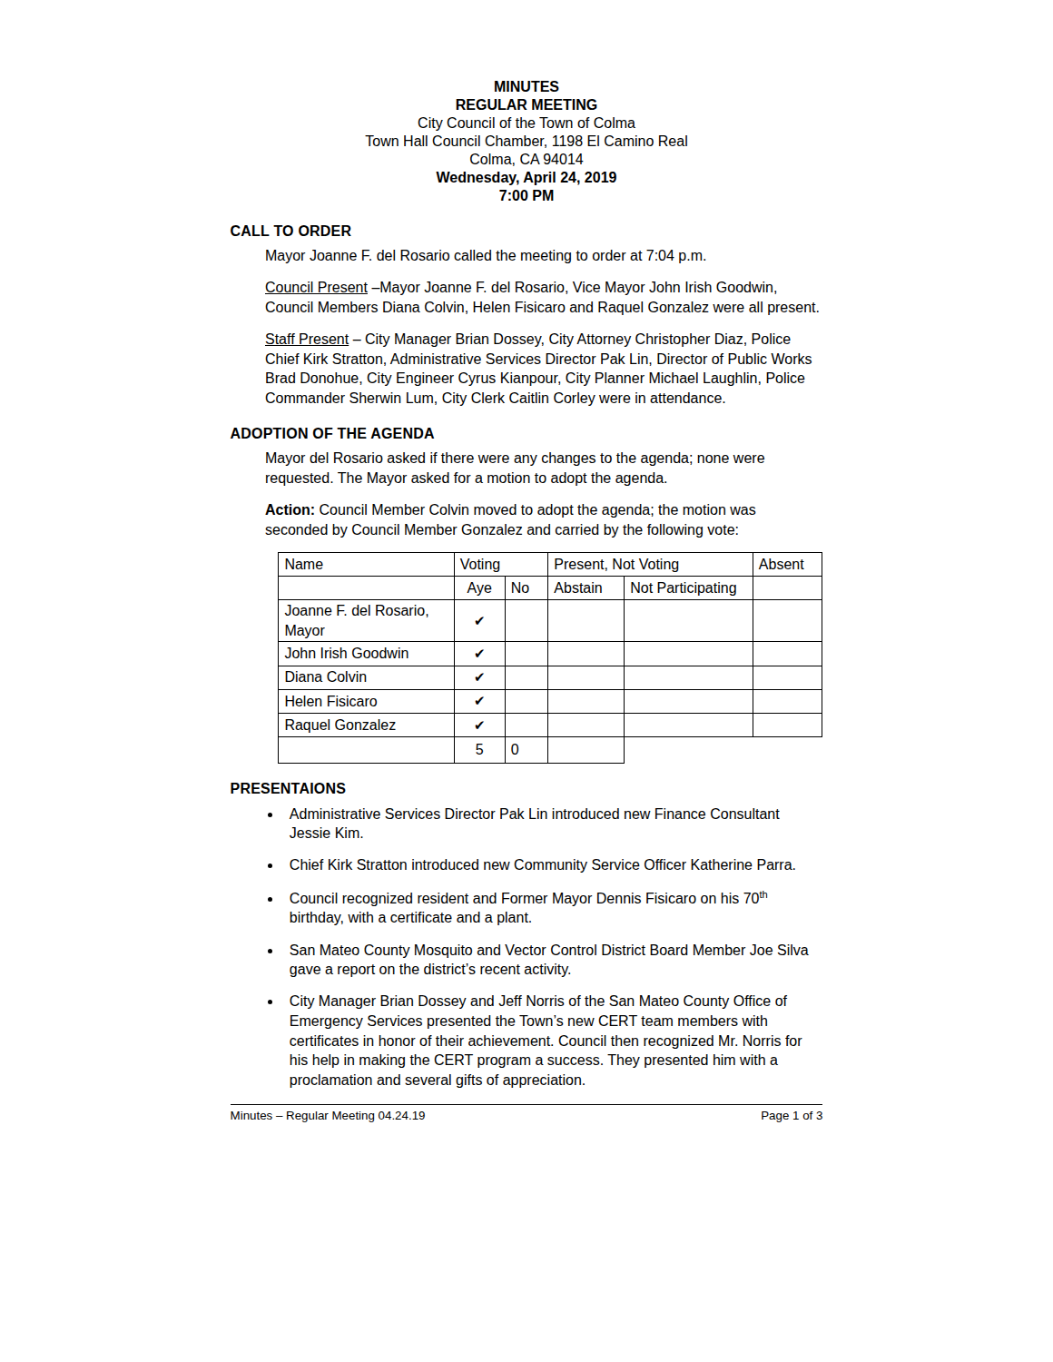MINUTES
REGULAR MEETING
City Council of the Town of Colma
Town Hall Council Chamber, 1198 El Camino Real
Colma, CA 94014
Wednesday, April 24, 2019
7:00 PM
CALL TO ORDER
Mayor Joanne F. del Rosario called the meeting to order at 7:04 p.m.
Council Present –Mayor Joanne F. del Rosario, Vice Mayor John Irish Goodwin, Council Members Diana Colvin, Helen Fisicaro and Raquel Gonzalez were all present.
Staff Present – City Manager Brian Dossey, City Attorney Christopher Diaz, Police Chief Kirk Stratton, Administrative Services Director Pak Lin, Director of Public Works Brad Donohue, City Engineer Cyrus Kianpour, City Planner Michael Laughlin, Police Commander Sherwin Lum, City Clerk Caitlin Corley were in attendance.
ADOPTION OF THE AGENDA
Mayor del Rosario asked if there were any changes to the agenda; none were requested. The Mayor asked for a motion to adopt the agenda.
Action: Council Member Colvin moved to adopt the agenda; the motion was seconded by Council Member Gonzalez and carried by the following vote:
| Name | Voting | Present, Not Voting | Absent |
| | Aye | No | Abstain | Not Participating | |
| Joanne F. del Rosario, Mayor | | | | | |
| John Irish Goodwin | | | | | |
| Diana Colvin | | | | | |
| Helen Fisicaro | | | | | |
| Raquel Gonzalez | | | | | |
| | 5 | 0 | | | |
PRESENTAIONS
Administrative Services Director Pak Lin introduced new Finance Consultant Jessie Kim.
Chief Kirk Stratton introduced new Community Service Officer Katherine Parra.
Council recognized resident and Former Mayor Dennis Fisicaro on his 70th birthday, with a certificate and a plant.
San Mateo County Mosquito and Vector Control District Board Member Joe Silva gave a report on the district’s recent activity.
City Manager Brian Dossey and Jeff Norris of the San Mateo County Office of Emergency Services presented the Town’s new CERT team members with certificates in honor of their achievement. Council then recognized Mr. Norris for his help in making the CERT program a success. They presented him with a proclamation and several gifts of appreciation.
Minutes – Regular Meeting 04.24.19 Page 1 of 3